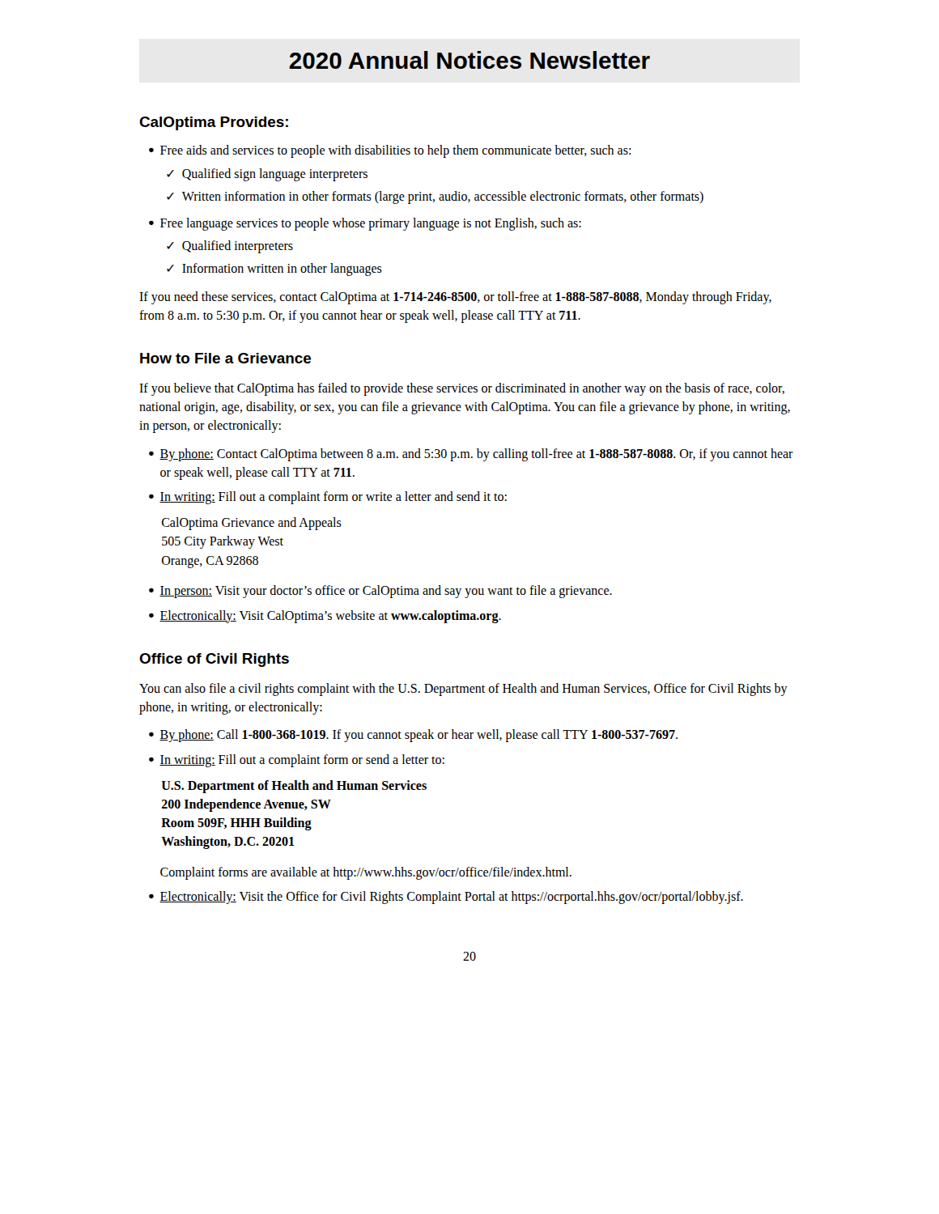2020 Annual Notices Newsletter
CalOptima Provides:
Free aids and services to people with disabilities to help them communicate better, such as:
Qualified sign language interpreters
Written information in other formats (large print, audio, accessible electronic formats, other formats)
Free language services to people whose primary language is not English, such as:
Qualified interpreters
Information written in other languages
If you need these services, contact CalOptima at 1-714-246-8500, or toll-free at 1-888-587-8088, Monday through Friday, from 8 a.m. to 5:30 p.m. Or, if you cannot hear or speak well, please call TTY at 711.
How to File a Grievance
If you believe that CalOptima has failed to provide these services or discriminated in another way on the basis of race, color, national origin, age, disability, or sex, you can file a grievance with CalOptima. You can file a grievance by phone, in writing, in person, or electronically:
By phone: Contact CalOptima between 8 a.m. and 5:30 p.m. by calling toll-free at 1-888-587-8088. Or, if you cannot hear or speak well, please call TTY at 711.
In writing: Fill out a complaint form or write a letter and send it to:
CalOptima Grievance and Appeals
505 City Parkway West
Orange, CA 92868
In person: Visit your doctor’s office or CalOptima and say you want to file a grievance.
Electronically: Visit CalOptima’s website at www.caloptima.org.
Office of Civil Rights
You can also file a civil rights complaint with the U.S. Department of Health and Human Services, Office for Civil Rights by phone, in writing, or electronically:
By phone: Call 1-800-368-1019. If you cannot speak or hear well, please call TTY 1-800-537-7697.
In writing: Fill out a complaint form or send a letter to:
U.S. Department of Health and Human Services
200 Independence Avenue, SW
Room 509F, HHH Building
Washington, D.C. 20201
Complaint forms are available at http://www.hhs.gov/ocr/office/file/index.html.
Electronically: Visit the Office for Civil Rights Complaint Portal at https://ocrportal.hhs.gov/ocr/portal/lobby.jsf.
20